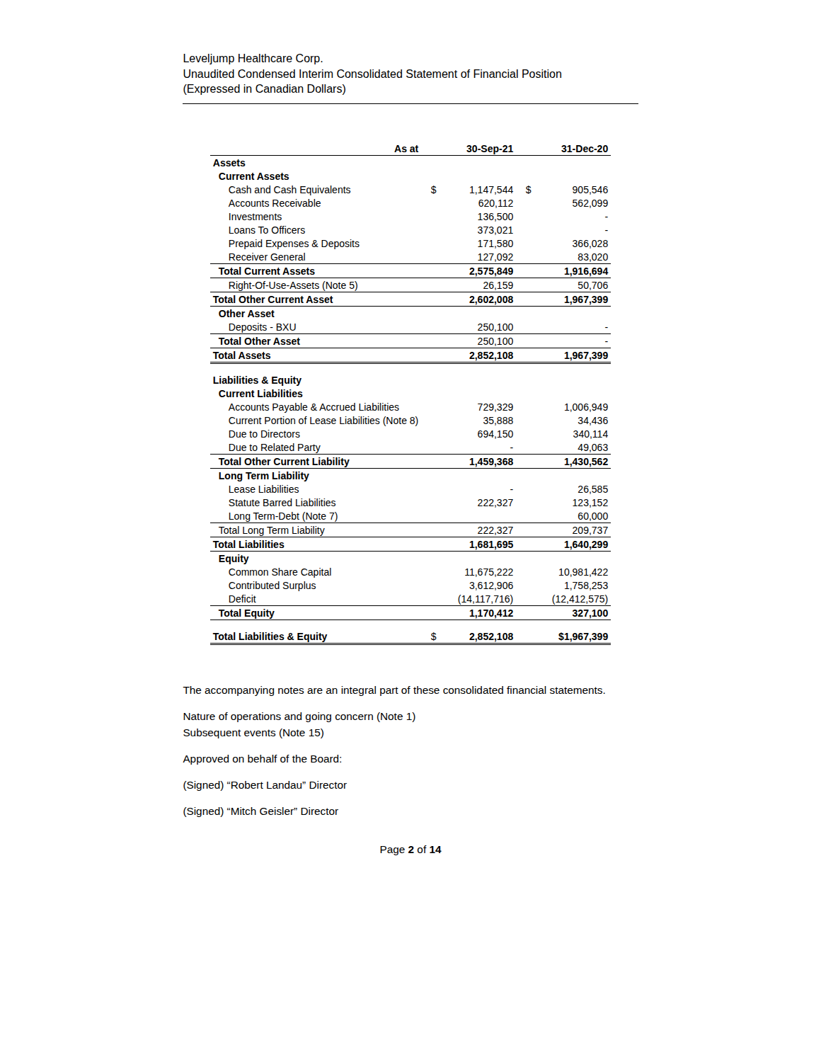Leveljump Healthcare Corp.
Unaudited Condensed Interim Consolidated Statement of Financial Position
(Expressed in Canadian Dollars)
| As at | | 30-Sep-21 | | 31-Dec-20 |
| Assets | | | | |
| Current Assets | | | | |
| Cash and Cash Equivalents | $ | 1,147,544 | $ | 905,546 |
| Accounts Receivable | | 620,112 | | 562,099 |
| Investments | | 136,500 | | - |
| Loans To Officers | | 373,021 | | - |
| Prepaid Expenses & Deposits | | 171,580 | | 366,028 |
| Receiver General | | 127,092 | | 83,020 |
| Total Current Assets | | 2,575,849 | | 1,916,694 |
| Right-Of-Use-Assets (Note 5) | | 26,159 | | 50,706 |
| Total Other Current Asset | | 2,602,008 | | 1,967,399 |
| Other Asset | | | | |
| Deposits - BXU | | 250,100 | | - |
| Total Other Asset | | 250,100 | | - |
| Total Assets | | 2,852,108 | | 1,967,399 |
| Liabilities & Equity | | | | |
| Current Liabilities | | | | |
| Accounts Payable & Accrued Liabilities | | 729,329 | | 1,006,949 |
| Current Portion of Lease Liabilities (Note 8) | | 35,888 | | 34,436 |
| Due to Directors | | 694,150 | | 340,114 |
| Due to Related Party | | - | | 49,063 |
| Total Other Current Liability | | 1,459,368 | | 1,430,562 |
| Long Term Liability | | | | |
| Lease Liabilities | | - | | 26,585 |
| Statute Barred Liabilities | | 222,327 | | 123,152 |
| Long Term-Debt (Note 7) | | | | 60,000 |
| Total Long Term Liability | | 222,327 | | 209,737 |
| Total Liabilities | | 1,681,695 | | 1,640,299 |
| Equity | | | | |
| Common Share Capital | | 11,675,222 | | 10,981,422 |
| Contributed Surplus | | 3,612,906 | | 1,758,253 |
| Deficit | | (14,117,716) | | (12,412,575) |
| Total Equity | | 1,170,412 | | 327,100 |
| Total Liabilities & Equity | $ | 2,852,108 | | $1,967,399 |
The accompanying notes are an integral part of these consolidated financial statements.
Nature of operations and going concern (Note 1)
Subsequent events (Note 15)
Approved on behalf of the Board:
(Signed) “Robert Landau” Director
(Signed) “Mitch Geisler” Director
Page 2 of 14